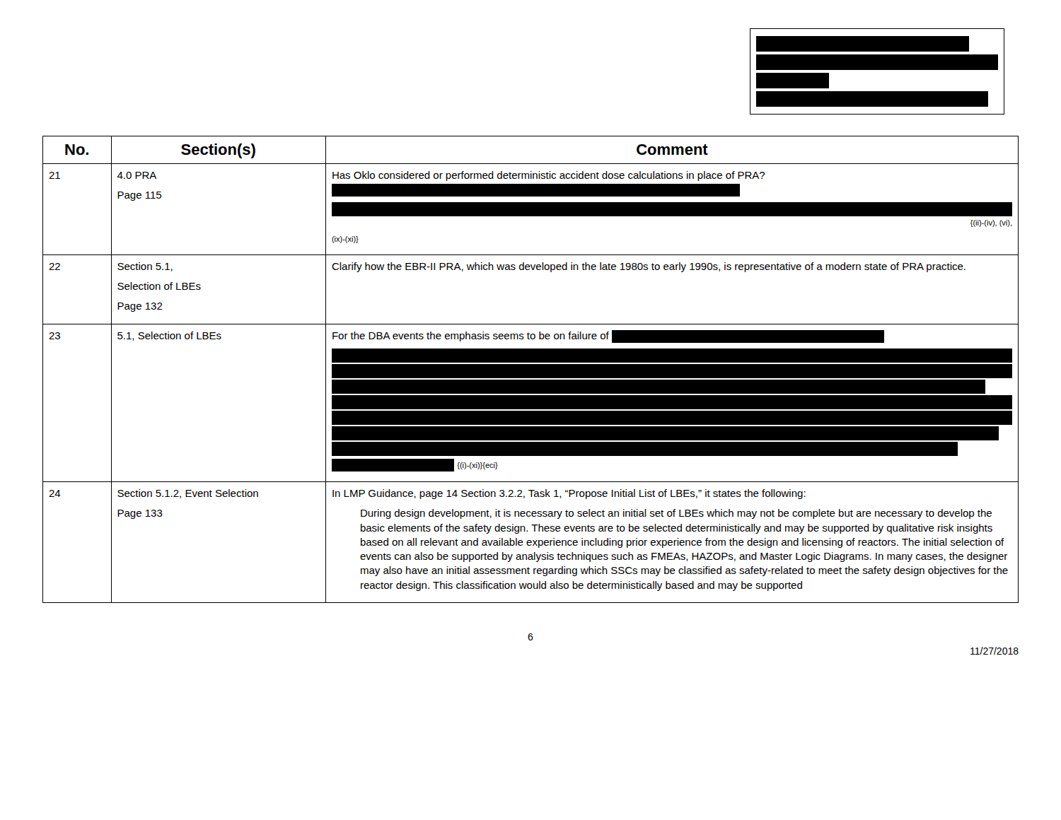| No. | Section(s) | Comment |
| --- | --- | --- |
| 21 | 4.0 PRA Page 115 | Has Oklo considered or performed deterministic accident dose calculations in place of PRA? {(ii)-(iv), (vi), (ix)-(xi)} |
| 22 | Section 5.1, Selection of LBEs Page 132 | Clarify how the EBR-II PRA, which was developed in the late 1980s to early 1990s, is representative of a modern state of PRA practice. |
| 23 | 5.1, Selection of LBEs | For the DBA events the emphasis seems to be on failure of {(i)-(xi)}{eci} |
| 24 | Section 5.1.2, Event Selection Page 133 | In LMP Guidance, page 14 Section 3.2.2, Task 1, “Propose Initial List of LBEs,” it states the following: During design development, it is necessary to select an initial set of LBEs which may not be complete but are necessary to develop the basic elements of the safety design. These events are to be selected deterministically and may be supported by qualitative risk insights based on all relevant and available experience including prior experience from the design and licensing of reactors. The initial selection of events can also be supported by analysis techniques such as FMEAs, HAZOPs, and Master Logic Diagrams. In many cases, the designer may also have an initial assessment regarding which SSCs may be classified as safety-related to meet the safety design objectives for the reactor design. This classification would also be deterministically based and may be supported |
6
11/27/2018